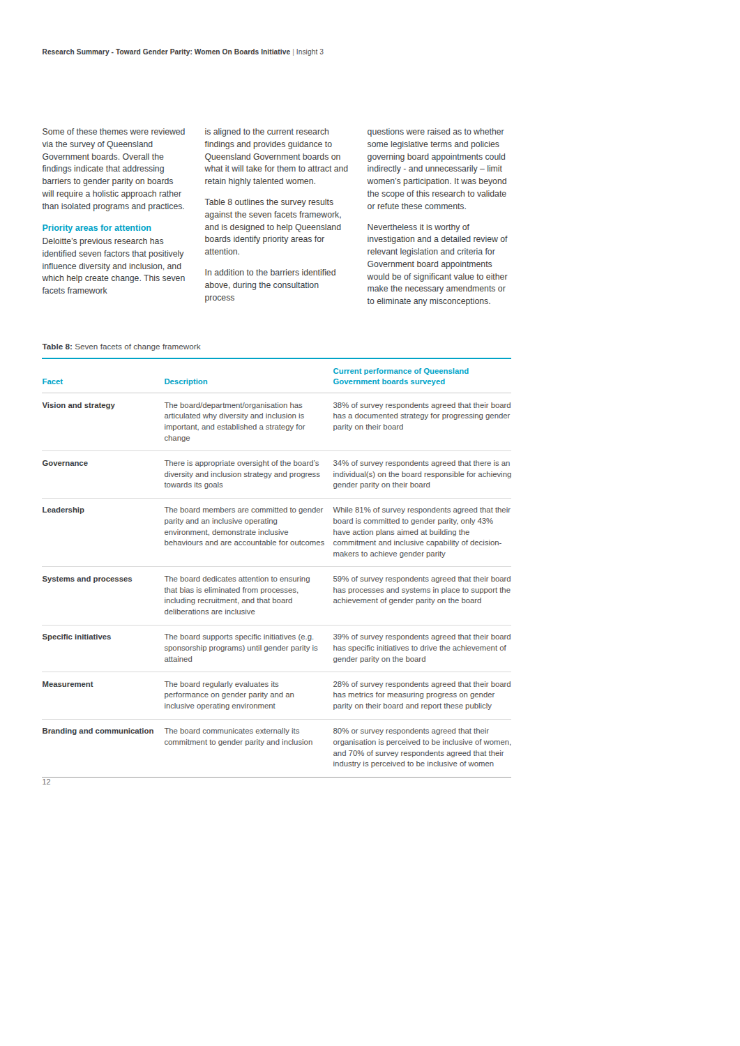Research Summary - Toward Gender Parity: Women On Boards Initiative | Insight 3
Some of these themes were reviewed via the survey of Queensland Government boards. Overall the findings indicate that addressing barriers to gender parity on boards will require a holistic approach rather than isolated programs and practices.
Priority areas for attention
Deloitte’s previous research has identified seven factors that positively influence diversity and inclusion, and which help create change. This seven facets framework
is aligned to the current research findings and provides guidance to Queensland Government boards on what it will take for them to attract and retain highly talented women.
Table 8 outlines the survey results against the seven facets framework, and is designed to help Queensland boards identify priority areas for attention.
In addition to the barriers identified above, during the consultation process
questions were raised as to whether some legislative terms and policies governing board appointments could indirectly - and unnecessarily – limit women’s participation. It was beyond the scope of this research to validate or refute these comments.
Nevertheless it is worthy of investigation and a detailed review of relevant legislation and criteria for Government board appointments would be of significant value to either make the necessary amendments or to eliminate any misconceptions.
Table 8: Seven facets of change framework
| Facet | Description | Current performance of Queensland Government boards surveyed |
| --- | --- | --- |
| Vision and strategy | The board/department/organisation has articulated why diversity and inclusion is important, and established a strategy for change | 38% of survey respondents agreed that their board has a documented strategy for progressing gender parity on their board |
| Governance | There is appropriate oversight of the board’s diversity and inclusion strategy and progress towards its goals | 34% of survey respondents agreed that there is an individual(s) on the board responsible for achieving gender parity on their board |
| Leadership | The board members are committed to gender parity and an inclusive operating environment, demonstrate inclusive behaviours and are accountable for outcomes | While 81% of survey respondents agreed that their board is committed to gender parity, only 43% have action plans aimed at building the commitment and inclusive capability of decision-makers to achieve gender parity |
| Systems and processes | The board dedicates attention to ensuring that bias is eliminated from processes, including recruitment, and that board deliberations are inclusive | 59% of survey respondents agreed that their board has processes and systems in place to support the achievement of gender parity on the board |
| Specific initiatives | The board supports specific initiatives (e.g. sponsorship programs) until gender parity is attained | 39% of survey respondents agreed that their board has specific initiatives to drive the achievement of gender parity on the board |
| Measurement | The board regularly evaluates its performance on gender parity and an inclusive operating environment | 28% of survey respondents agreed that their board has metrics for measuring progress on gender parity on their board and report these publicly |
| Branding and communication | The board communicates externally its commitment to gender parity and inclusion | 80% or survey respondents agreed that their organisation is perceived to be inclusive of women, and 70% of survey respondents agreed that their industry is perceived to be inclusive of women |
12